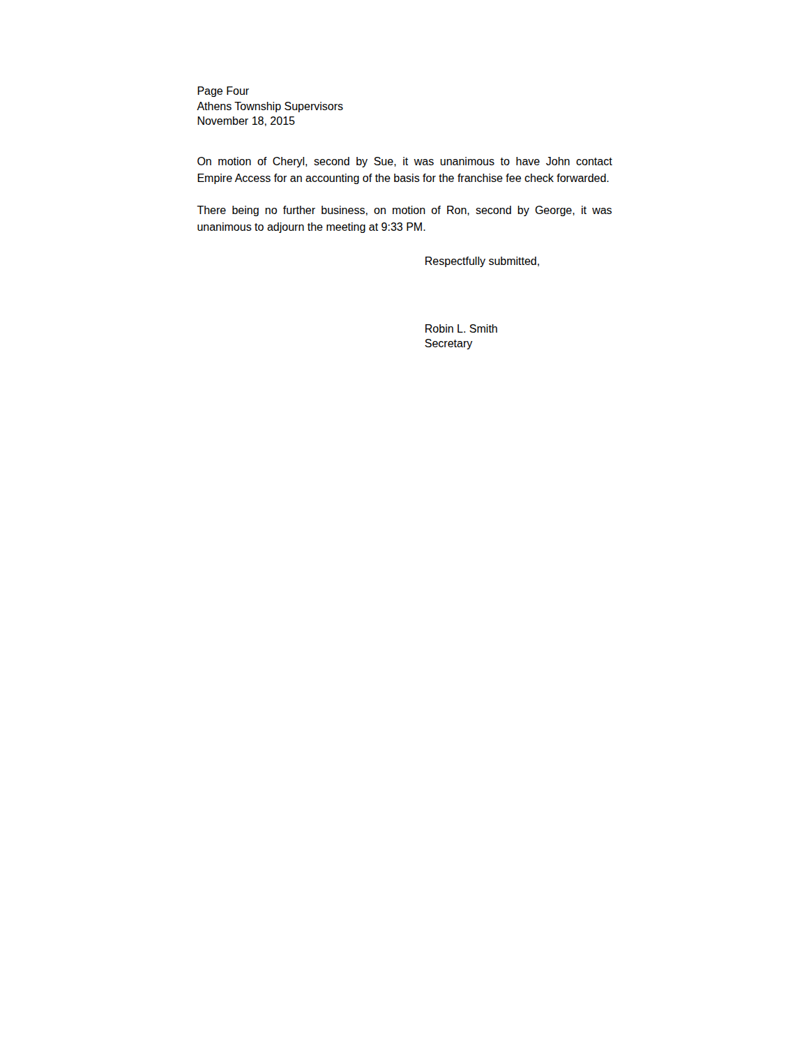Page Four
Athens Township Supervisors
November 18, 2015
On motion of Cheryl, second by Sue, it was unanimous to have John contact Empire Access for an accounting of the basis for the franchise fee check forwarded.
There being no further business, on motion of Ron, second by George, it was unanimous to adjourn the meeting at 9:33 PM.
Respectfully submitted,
Robin L. Smith
Secretary